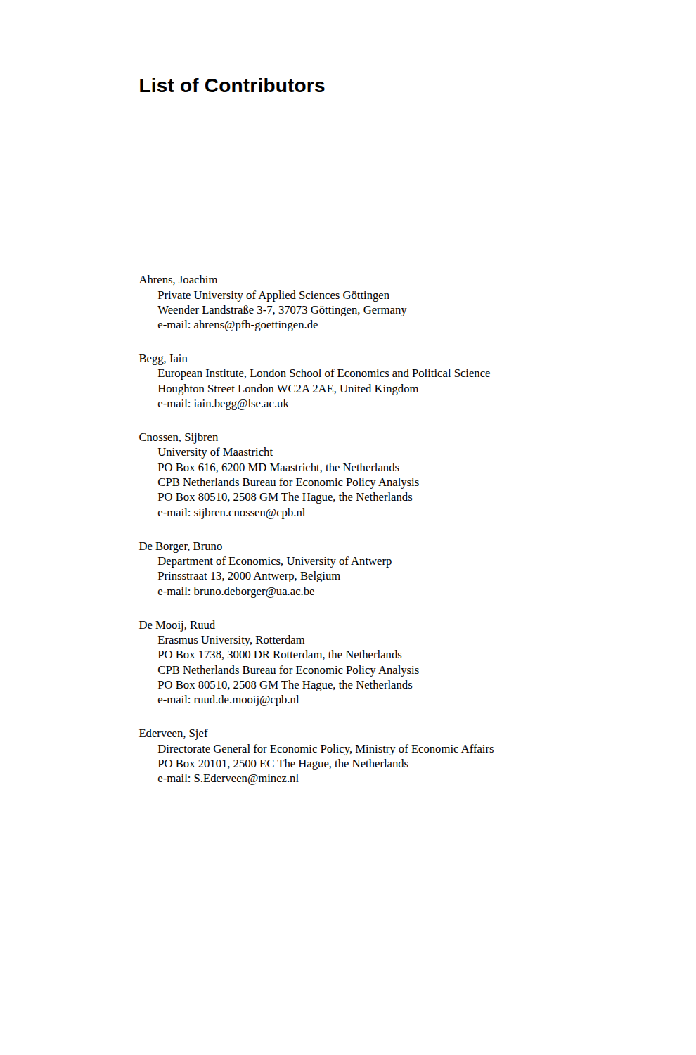List of Contributors
Ahrens, Joachim
Private University of Applied Sciences Göttingen
Weender Landstraße 3-7, 37073 Göttingen, Germany
e-mail: ahrens@pfh-goettingen.de
Begg, Iain
European Institute, London School of Economics and Political Science
Houghton Street London WC2A 2AE, United Kingdom
e-mail: iain.begg@lse.ac.uk
Cnossen, Sijbren
University of Maastricht
PO Box 616, 6200 MD Maastricht, the Netherlands
CPB Netherlands Bureau for Economic Policy Analysis
PO Box 80510, 2508 GM The Hague, the Netherlands
e-mail: sijbren.cnossen@cpb.nl
De Borger, Bruno
Department of Economics, University of Antwerp
Prinsstraat 13, 2000 Antwerp, Belgium
e-mail: bruno.deborger@ua.ac.be
De Mooij, Ruud
Erasmus University, Rotterdam
PO Box 1738, 3000 DR Rotterdam, the Netherlands
CPB Netherlands Bureau for Economic Policy Analysis
PO Box 80510, 2508 GM The Hague, the Netherlands
e-mail: ruud.de.mooij@cpb.nl
Ederveen, Sjef
Directorate General for Economic Policy, Ministry of Economic Affairs
PO Box 20101, 2500 EC The Hague, the Netherlands
e-mail: S.Ederveen@minez.nl